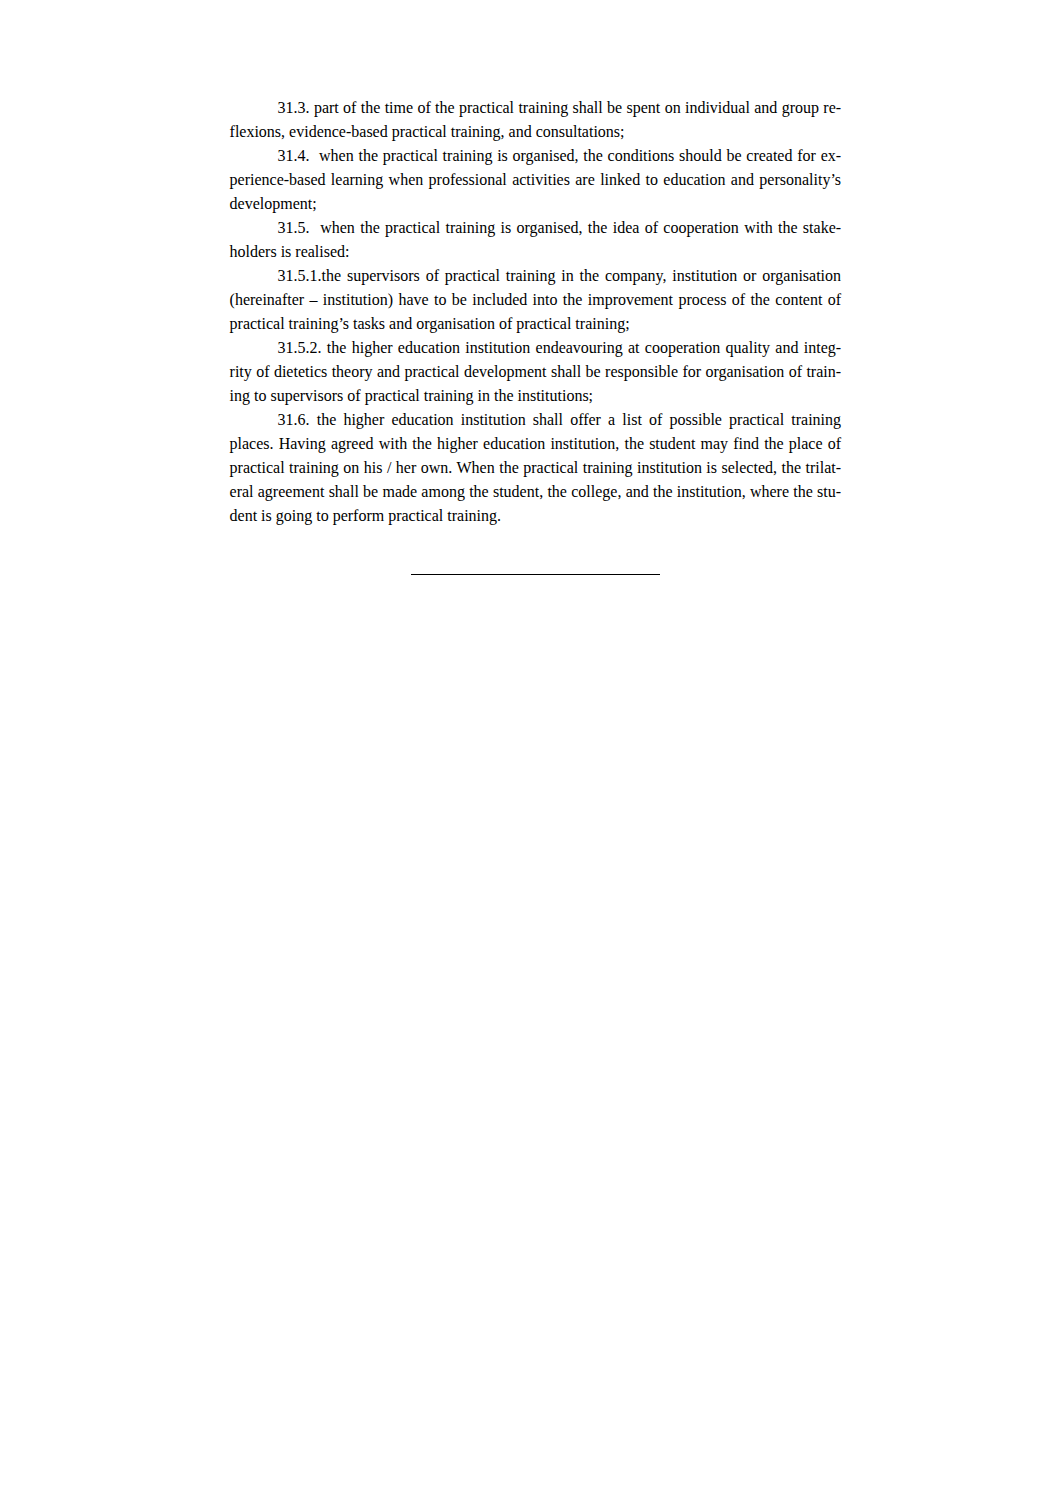31.3. part of the time of the practical training shall be spent on individual and group reflexions, evidence-based practical training, and consultations;
31.4. when the practical training is organised, the conditions should be created for experience-based learning when professional activities are linked to education and personality’s development;
31.5. when the practical training is organised, the idea of cooperation with the stakeholders is realised:
31.5.1.the supervisors of practical training in the company, institution or organisation (hereinafter – institution) have to be included into the improvement process of the content of practical training’s tasks and organisation of practical training;
31.5.2. the higher education institution endeavouring at cooperation quality and integrity of dietetics theory and practical development shall be responsible for organisation of training to supervisors of practical training in the institutions;
31.6. the higher education institution shall offer a list of possible practical training places. Having agreed with the higher education institution, the student may find the place of practical training on his / her own. When the practical training institution is selected, the trilateral agreement shall be made among the student, the college, and the institution, where the student is going to perform practical training.